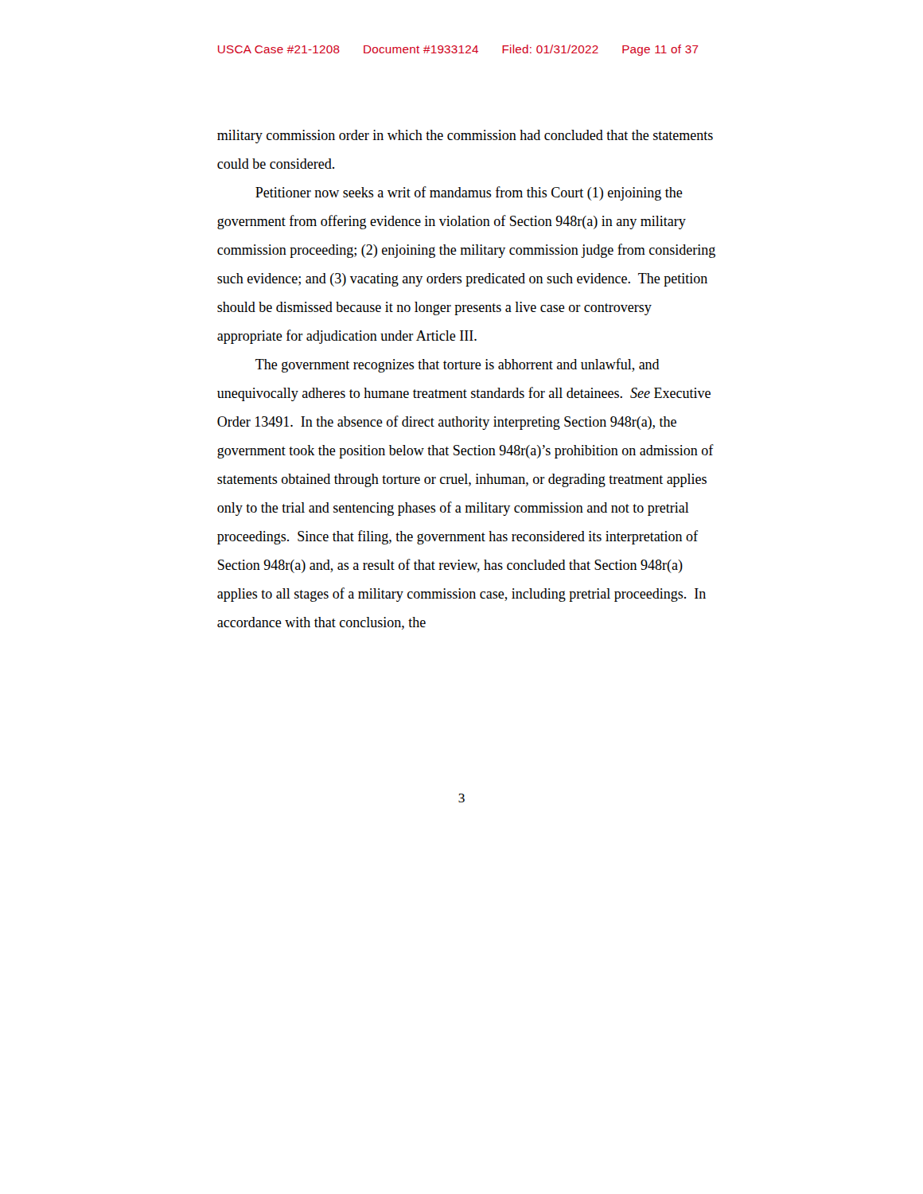USCA Case #21-1208 Document #1933124 Filed: 01/31/2022 Page 11 of 37
military commission order in which the commission had concluded that the statements could be considered.
Petitioner now seeks a writ of mandamus from this Court (1) enjoining the government from offering evidence in violation of Section 948r(a) in any military commission proceeding; (2) enjoining the military commission judge from considering such evidence; and (3) vacating any orders predicated on such evidence. The petition should be dismissed because it no longer presents a live case or controversy appropriate for adjudication under Article III.
The government recognizes that torture is abhorrent and unlawful, and unequivocally adheres to humane treatment standards for all detainees. See Executive Order 13491. In the absence of direct authority interpreting Section 948r(a), the government took the position below that Section 948r(a)’s prohibition on admission of statements obtained through torture or cruel, inhuman, or degrading treatment applies only to the trial and sentencing phases of a military commission and not to pretrial proceedings. Since that filing, the government has reconsidered its interpretation of Section 948r(a) and, as a result of that review, has concluded that Section 948r(a) applies to all stages of a military commission case, including pretrial proceedings. In accordance with that conclusion, the
3